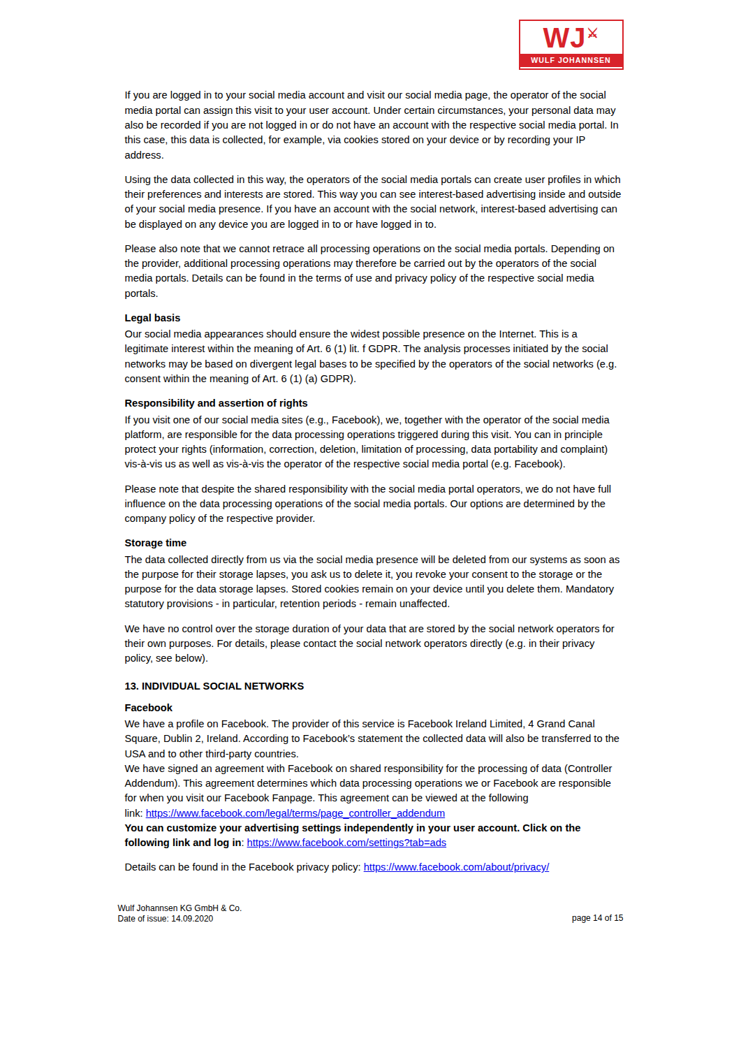WJ⚔
WULF JOHANNSEN
If you are logged in to your social media account and visit our social media page, the operator of the social media portal can assign this visit to your user account. Under certain circumstances, your personal data may also be recorded if you are not logged in or do not have an account with the respective social media portal. In this case, this data is collected, for example, via cookies stored on your device or by recording your IP address.
Using the data collected in this way, the operators of the social media portals can create user profiles in which their preferences and interests are stored. This way you can see interest-based advertising inside and outside of your social media presence. If you have an account with the social network, interest-based advertising can be displayed on any device you are logged in to or have logged in to.
Please also note that we cannot retrace all processing operations on the social media portals. Depending on the provider, additional processing operations may therefore be carried out by the operators of the social media portals. Details can be found in the terms of use and privacy policy of the respective social media portals.
Legal basis
Our social media appearances should ensure the widest possible presence on the Internet. This is a legitimate interest within the meaning of Art. 6 (1) lit. f GDPR. The analysis processes initiated by the social networks may be based on divergent legal bases to be specified by the operators of the social networks (e.g. consent within the meaning of Art. 6 (1) (a) GDPR).
Responsibility and assertion of rights
If you visit one of our social media sites (e.g., Facebook), we, together with the operator of the social media platform, are responsible for the data processing operations triggered during this visit. You can in principle protect your rights (information, correction, deletion, limitation of processing, data portability and complaint) vis-à-vis us as well as vis-à-vis the operator of the respective social media portal (e.g. Facebook).
Please note that despite the shared responsibility with the social media portal operators, we do not have full influence on the data processing operations of the social media portals. Our options are determined by the company policy of the respective provider.
Storage time
The data collected directly from us via the social media presence will be deleted from our systems as soon as the purpose for their storage lapses, you ask us to delete it, you revoke your consent to the storage or the purpose for the data storage lapses. Stored cookies remain on your device until you delete them. Mandatory statutory provisions - in particular, retention periods - remain unaffected.
We have no control over the storage duration of your data that are stored by the social network operators for their own purposes. For details, please contact the social network operators directly (e.g. in their privacy policy, see below).
13. INDIVIDUAL SOCIAL NETWORKS
Facebook
We have a profile on Facebook. The provider of this service is Facebook Ireland Limited, 4 Grand Canal Square, Dublin 2, Ireland. According to Facebook’s statement the collected data will also be transferred to the USA and to other third-party countries.
We have signed an agreement with Facebook on shared responsibility for the processing of data (Controller Addendum). This agreement determines which data processing operations we or Facebook are responsible for when you visit our Facebook Fanpage. This agreement can be viewed at the following
link: https://www.facebook.com/legal/terms/page_controller_addendum
You can customize your advertising settings independently in your user account. Click on the following link and log in: https://www.facebook.com/settings?tab=ads
Details can be found in the Facebook privacy policy: https://www.facebook.com/about/privacy/
Wulf Johannsen KG GmbH & Co.
Date of issue: 14.09.2020
page 14 of 15